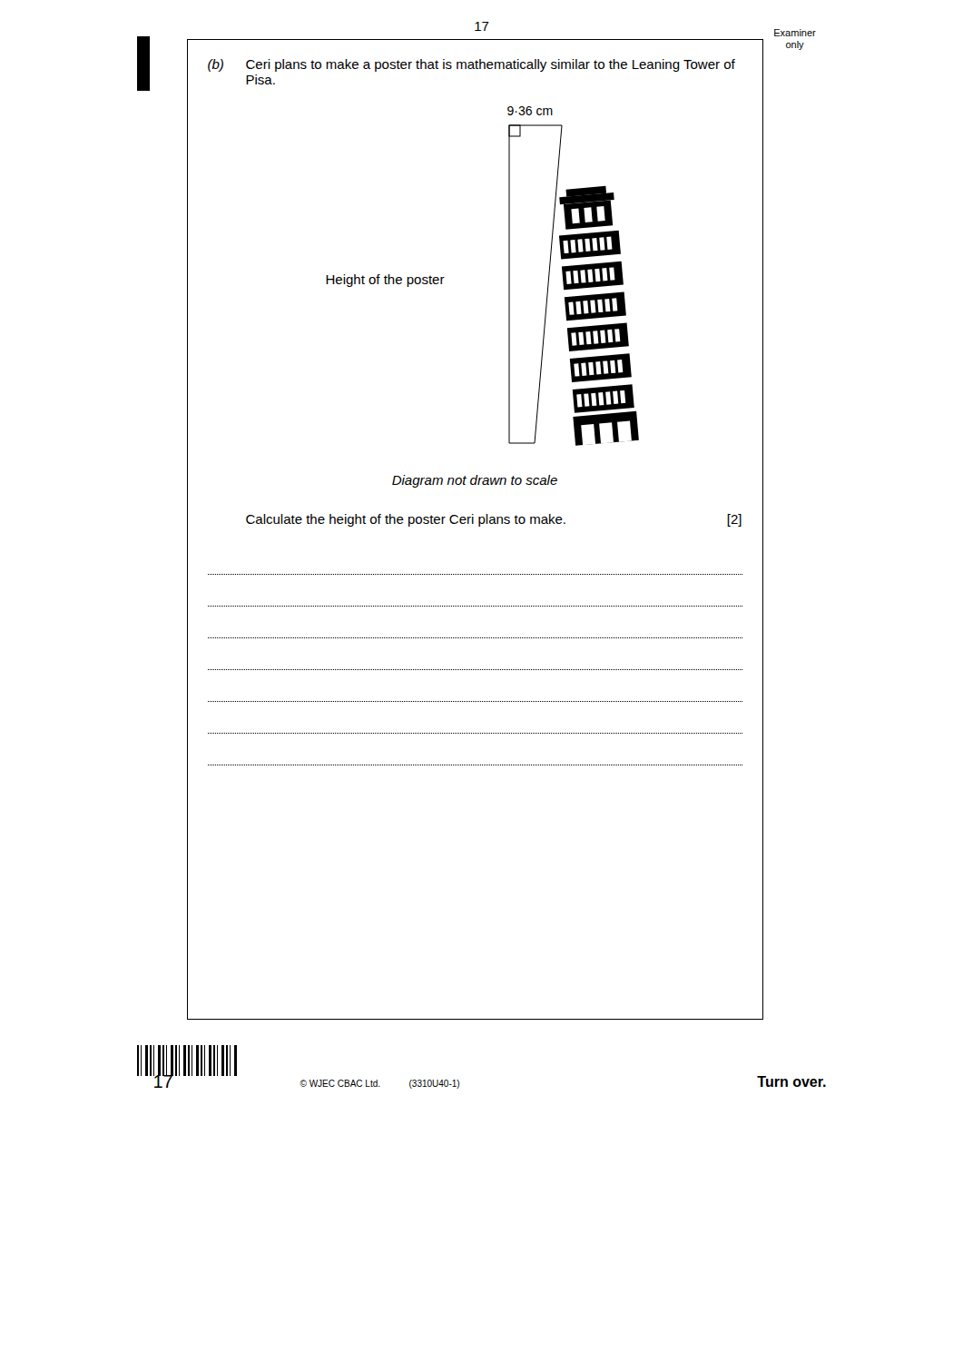17
Examiner
only
(b)
Ceri plans to make a poster that is mathematically similar to the Leaning Tower of Pisa.
9·36 cm
Height of the poster
Diagram not drawn to scale
Calculate the height of the poster Ceri plans to make.
[2]
17
© WJEC CBAC Ltd.
(3310U40-1)
Turn over.